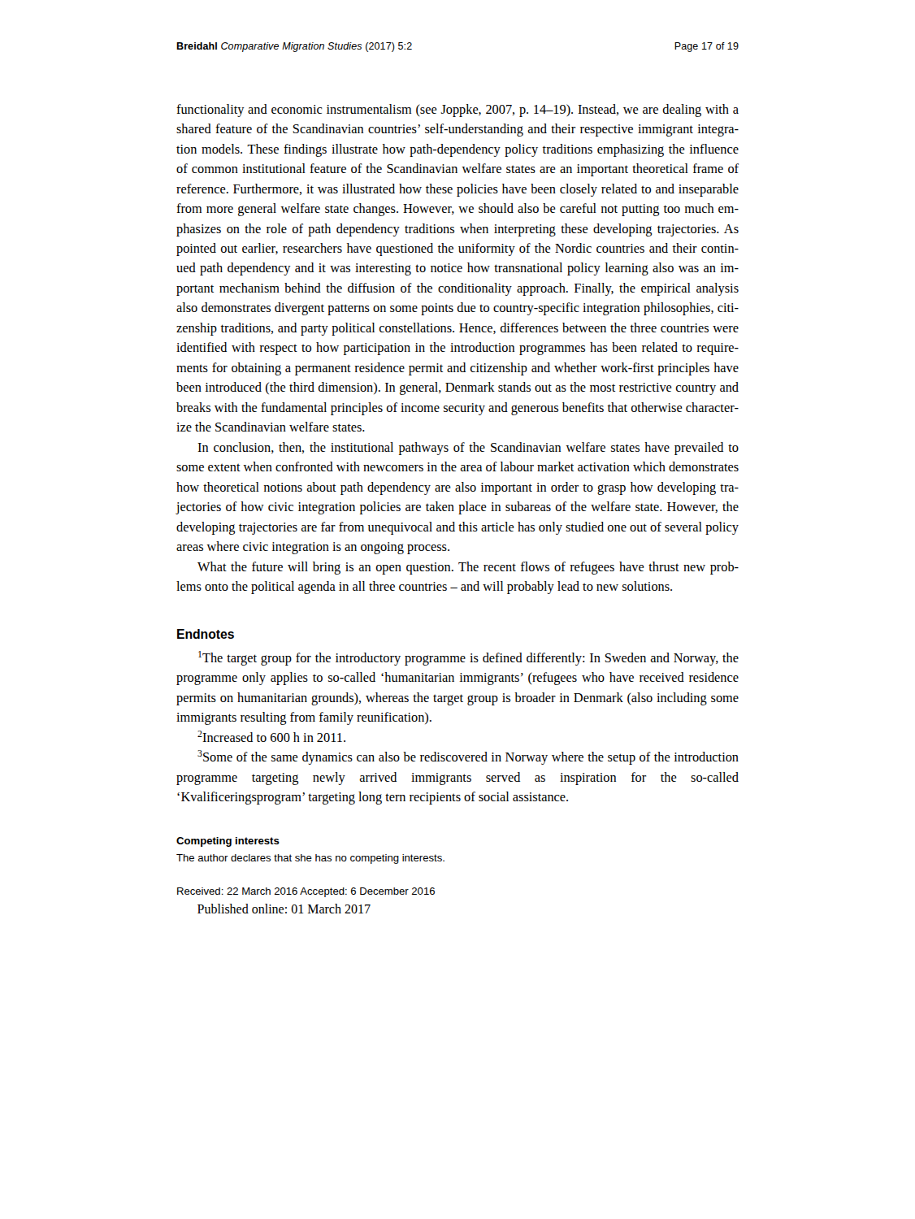Breidahl Comparative Migration Studies (2017) 5:2
Page 17 of 19
functionality and economic instrumentalism (see Joppke, 2007, p. 14–19). Instead, we are dealing with a shared feature of the Scandinavian countries’ self-understanding and their respective immigrant integration models. These findings illustrate how path-dependency policy traditions emphasizing the influence of common institutional feature of the Scandinavian welfare states are an important theoretical frame of reference. Furthermore, it was illustrated how these policies have been closely related to and inseparable from more general welfare state changes. However, we should also be careful not putting too much emphasizes on the role of path dependency traditions when interpreting these developing trajectories. As pointed out earlier, researchers have questioned the uniformity of the Nordic countries and their continued path dependency and it was interesting to notice how transnational policy learning also was an important mechanism behind the diffusion of the conditionality approach. Finally, the empirical analysis also demonstrates divergent patterns on some points due to country-specific integration philosophies, citizenship traditions, and party political constellations. Hence, differences between the three countries were identified with respect to how participation in the introduction programmes has been related to requirements for obtaining a permanent residence permit and citizenship and whether work-first principles have been introduced (the third dimension). In general, Denmark stands out as the most restrictive country and breaks with the fundamental principles of income security and generous benefits that otherwise characterize the Scandinavian welfare states.
In conclusion, then, the institutional pathways of the Scandinavian welfare states have prevailed to some extent when confronted with newcomers in the area of labour market activation which demonstrates how theoretical notions about path dependency are also important in order to grasp how developing trajectories of how civic integration policies are taken place in subareas of the welfare state. However, the developing trajectories are far from unequivocal and this article has only studied one out of several policy areas where civic integration is an ongoing process.
What the future will bring is an open question. The recent flows of refugees have thrust new problems onto the political agenda in all three countries – and will probably lead to new solutions.
Endnotes
1The target group for the introductory programme is defined differently: In Sweden and Norway, the programme only applies to so-called ‘humanitarian immigrants’ (refugees who have received residence permits on humanitarian grounds), whereas the target group is broader in Denmark (also including some immigrants resulting from family reunification).
2Increased to 600 h in 2011.
3Some of the same dynamics can also be rediscovered in Norway where the setup of the introduction programme targeting newly arrived immigrants served as inspiration for the so-called ‘Kvalificeringsprogram’ targeting long tern recipients of social assistance.
Competing interests
The author declares that she has no competing interests.
Received: 22 March 2016 Accepted: 6 December 2016
Published online: 01 March 2017